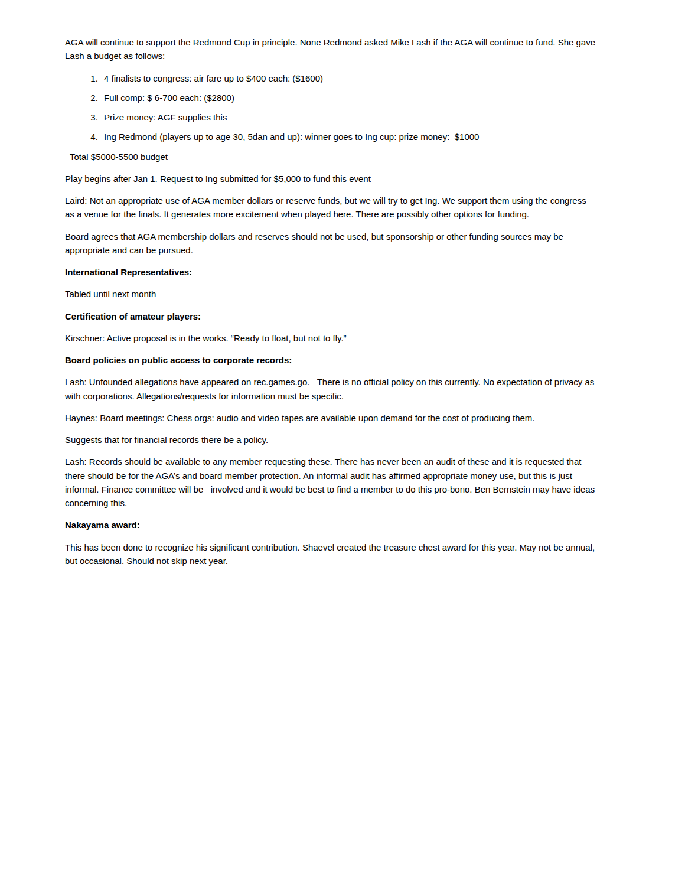AGA will continue to support the Redmond Cup in principle. None Redmond asked Mike Lash if the AGA will continue to fund. She gave Lash a budget as follows:
4 finalists to congress: air fare up to $400 each: ($1600)
Full comp: $ 6-700 each: ($2800)
Prize money: AGF supplies this
Ing Redmond (players up to age 30, 5dan and up): winner goes to Ing cup: prize money: $1000
Total $5000-5500 budget
Play begins after Jan 1. Request to Ing submitted for $5,000 to fund this event
Laird: Not an appropriate use of AGA member dollars or reserve funds, but we will try to get Ing. We support them using the congress as a venue for the finals. It generates more excitement when played here. There are possibly other options for funding.
Board agrees that AGA membership dollars and reserves should not be used, but sponsorship or other funding sources may be appropriate and can be pursued.
International Representatives:
Tabled until next month
Certification of amateur players:
Kirschner: Active proposal is in the works. “Ready to float, but not to fly.”
Board policies on public access to corporate records:
Lash: Unfounded allegations have appeared on rec.games.go. There is no official policy on this currently. No expectation of privacy as with corporations. Allegations/requests for information must be specific.
Haynes: Board meetings: Chess orgs: audio and video tapes are available upon demand for the cost of producing them.
Suggests that for financial records there be a policy.
Lash: Records should be available to any member requesting these. There has never been an audit of these and it is requested that there should be for the AGA’s and board member protection. An informal audit has affirmed appropriate money use, but this is just informal. Finance committee will be involved and it would be best to find a member to do this pro-bono. Ben Bernstein may have ideas concerning this.
Nakayama award:
This has been done to recognize his significant contribution. Shaevel created the treasure chest award for this year. May not be annual, but occasional. Should not skip next year.